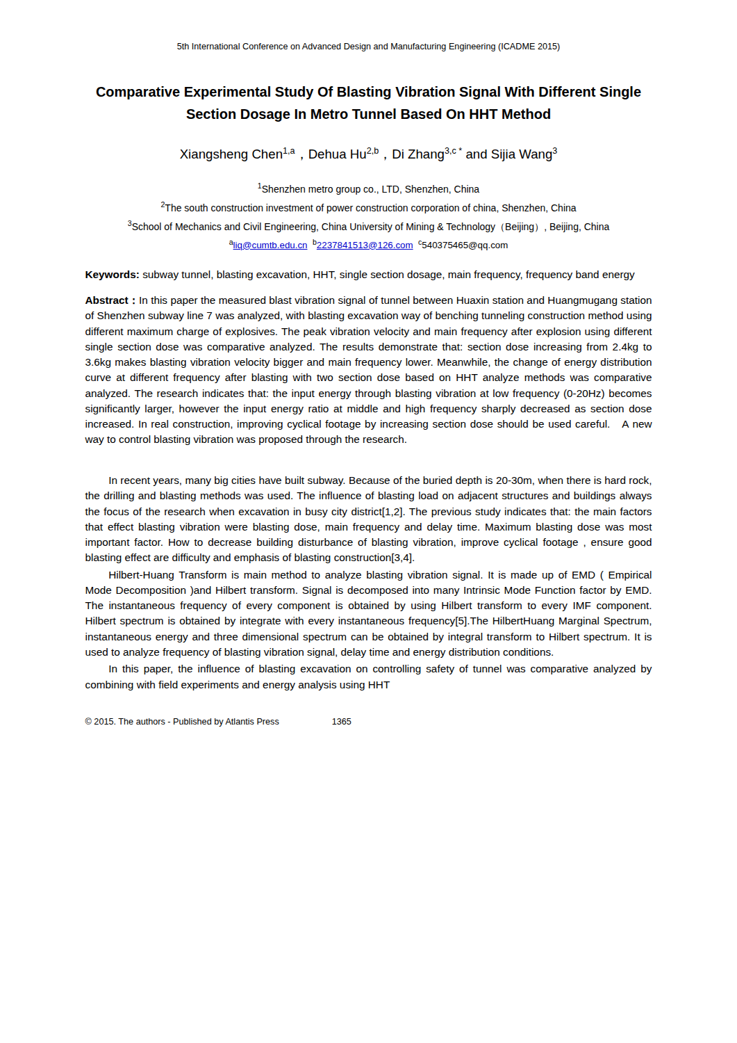5th International Conference on Advanced Design and Manufacturing Engineering (ICADME 2015)
Comparative Experimental Study Of Blasting Vibration Signal With Different Single Section Dosage In Metro Tunnel Based On HHT Method
Xiangsheng Chen1,a，Dehua Hu2,b，Di Zhang3,c * and Sijia Wang3
1Shenzhen metro group co., LTD, Shenzhen, China
2The south construction investment of power construction corporation of china, Shenzhen, China
3School of Mechanics and Civil Engineering, China University of Mining & Technology（Beijing）, Beijing, China
aliq@cumtb.edu.cn b2237841513@126.com c540375465@qq.com
Keywords: subway tunnel, blasting excavation, HHT, single section dosage, main frequency, frequency band energy
Abstract：In this paper the measured blast vibration signal of tunnel between Huaxin station and Huangmugang station of Shenzhen subway line 7 was analyzed, with blasting excavation way of benching tunneling construction method using different maximum charge of explosives. The peak vibration velocity and main frequency after explosion using different single section dose was comparative analyzed. The results demonstrate that: section dose increasing from 2.4kg to 3.6kg makes blasting vibration velocity bigger and main frequency lower. Meanwhile, the change of energy distribution curve at different frequency after blasting with two section dose based on HHT analyze methods was comparative analyzed. The research indicates that: the input energy through blasting vibration at low frequency (0-20Hz) becomes significantly larger, however the input energy ratio at middle and high frequency sharply decreased as section dose increased. In real construction, improving cyclical footage by increasing section dose should be used careful. A new way to control blasting vibration was proposed through the research.
In recent years, many big cities have built subway. Because of the buried depth is 20-30m, when there is hard rock, the drilling and blasting methods was used. The influence of blasting load on adjacent structures and buildings always the focus of the research when excavation in busy city district[1,2]. The previous study indicates that: the main factors that effect blasting vibration were blasting dose, main frequency and delay time. Maximum blasting dose was most important factor. How to decrease building disturbance of blasting vibration, improve cyclical footage , ensure good blasting effect are difficulty and emphasis of blasting construction[3,4].
Hilbert-Huang Transform is main method to analyze blasting vibration signal. It is made up of EMD ( Empirical Mode Decomposition )and Hilbert transform. Signal is decomposed into many Intrinsic Mode Function factor by EMD. The instantaneous frequency of every component is obtained by using Hilbert transform to every IMF component. Hilbert spectrum is obtained by integrate with every instantaneous frequency[5].The HilbertHuang Marginal Spectrum, instantaneous energy and three dimensional spectrum can be obtained by integral transform to Hilbert spectrum. It is used to analyze frequency of blasting vibration signal, delay time and energy distribution conditions.
In this paper, the influence of blasting excavation on controlling safety of tunnel was comparative analyzed by combining with field experiments and energy analysis using HHT
© 2015. The authors - Published by Atlantis Press 1365